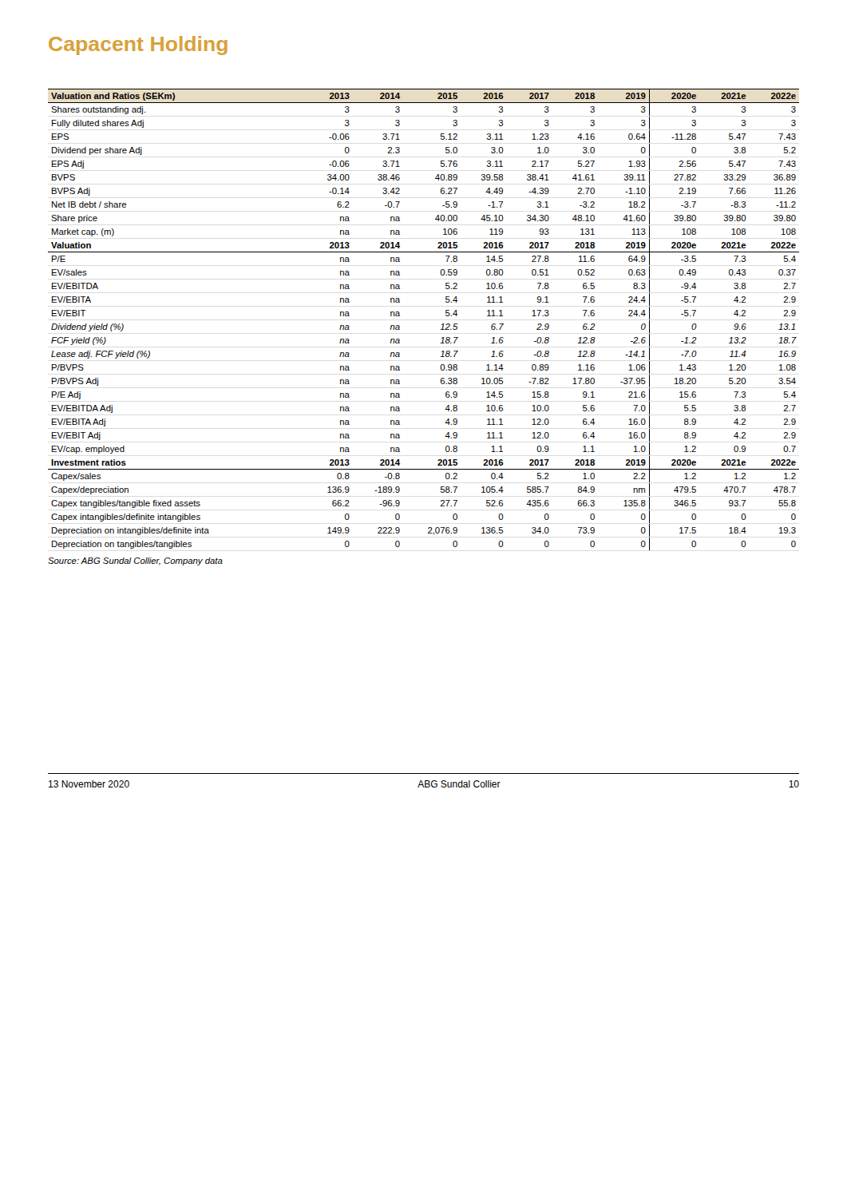Capacent Holding
| Valuation and Ratios (SEKm) | 2013 | 2014 | 2015 | 2016 | 2017 | 2018 | 2019 | 2020e | 2021e | 2022e |
| --- | --- | --- | --- | --- | --- | --- | --- | --- | --- | --- |
| Shares outstanding adj. | 3 | 3 | 3 | 3 | 3 | 3 | 3 | 3 | 3 | 3 |
| Fully diluted shares Adj | 3 | 3 | 3 | 3 | 3 | 3 | 3 | 3 | 3 | 3 |
| EPS | -0.06 | 3.71 | 5.12 | 3.11 | 1.23 | 4.16 | 0.64 | -11.28 | 5.47 | 7.43 |
| Dividend per share Adj | 0 | 2.3 | 5.0 | 3.0 | 1.0 | 3.0 | 0 | 0 | 3.8 | 5.2 |
| EPS Adj | -0.06 | 3.71 | 5.76 | 3.11 | 2.17 | 5.27 | 1.93 | 2.56 | 5.47 | 7.43 |
| BVPS | 34.00 | 38.46 | 40.89 | 39.58 | 38.41 | 41.61 | 39.11 | 27.82 | 33.29 | 36.89 |
| BVPS Adj | -0.14 | 3.42 | 6.27 | 4.49 | -4.39 | 2.70 | -1.10 | 2.19 | 7.66 | 11.26 |
| Net IB debt / share | 6.2 | -0.7 | -5.9 | -1.7 | 3.1 | -3.2 | 18.2 | -3.7 | -8.3 | -11.2 |
| Share price | na | na | 40.00 | 45.10 | 34.30 | 48.10 | 41.60 | 39.80 | 39.80 | 39.80 |
| Market cap. (m) | na | na | 106 | 119 | 93 | 131 | 113 | 108 | 108 | 108 |
| Valuation | 2013 | 2014 | 2015 | 2016 | 2017 | 2018 | 2019 | 2020e | 2021e | 2022e |
| P/E | na | na | 7.8 | 14.5 | 27.8 | 11.6 | 64.9 | -3.5 | 7.3 | 5.4 |
| EV/sales | na | na | 0.59 | 0.80 | 0.51 | 0.52 | 0.63 | 0.49 | 0.43 | 0.37 |
| EV/EBITDA | na | na | 5.2 | 10.6 | 7.8 | 6.5 | 8.3 | -9.4 | 3.8 | 2.7 |
| EV/EBITA | na | na | 5.4 | 11.1 | 9.1 | 7.6 | 24.4 | -5.7 | 4.2 | 2.9 |
| EV/EBIT | na | na | 5.4 | 11.1 | 17.3 | 7.6 | 24.4 | -5.7 | 4.2 | 2.9 |
| Dividend yield (%) | na | na | 12.5 | 6.7 | 2.9 | 6.2 | 0 | 0 | 9.6 | 13.1 |
| FCF yield (%) | na | na | 18.7 | 1.6 | -0.8 | 12.8 | -2.6 | -1.2 | 13.2 | 18.7 |
| Lease adj. FCF yield (%) | na | na | 18.7 | 1.6 | -0.8 | 12.8 | -14.1 | -7.0 | 11.4 | 16.9 |
| P/BVPS | na | na | 0.98 | 1.14 | 0.89 | 1.16 | 1.06 | 1.43 | 1.20 | 1.08 |
| P/BVPS Adj | na | na | 6.38 | 10.05 | -7.82 | 17.80 | -37.95 | 18.20 | 5.20 | 3.54 |
| P/E Adj | na | na | 6.9 | 14.5 | 15.8 | 9.1 | 21.6 | 15.6 | 7.3 | 5.4 |
| EV/EBITDA Adj | na | na | 4.8 | 10.6 | 10.0 | 5.6 | 7.0 | 5.5 | 3.8 | 2.7 |
| EV/EBITA Adj | na | na | 4.9 | 11.1 | 12.0 | 6.4 | 16.0 | 8.9 | 4.2 | 2.9 |
| EV/EBIT Adj | na | na | 4.9 | 11.1 | 12.0 | 6.4 | 16.0 | 8.9 | 4.2 | 2.9 |
| EV/cap. employed | na | na | 0.8 | 1.1 | 0.9 | 1.1 | 1.0 | 1.2 | 0.9 | 0.7 |
| Investment ratios | 2013 | 2014 | 2015 | 2016 | 2017 | 2018 | 2019 | 2020e | 2021e | 2022e |
| Capex/sales | 0.8 | -0.8 | 0.2 | 0.4 | 5.2 | 1.0 | 2.2 | 1.2 | 1.2 | 1.2 |
| Capex/depreciation | 136.9 | -189.9 | 58.7 | 105.4 | 585.7 | 84.9 | nm | 479.5 | 470.7 | 478.7 |
| Capex tangibles/tangible fixed assets | 66.2 | -96.9 | 27.7 | 52.6 | 435.6 | 66.3 | 135.8 | 346.5 | 93.7 | 55.8 |
| Capex intangibles/definite intangibles | 0 | 0 | 0 | 0 | 0 | 0 | 0 | 0 | 0 | 0 |
| Depreciation on intangibles/definite inta | 149.9 | 222.9 | 2,076.9 | 136.5 | 34.0 | 73.9 | 0 | 17.5 | 18.4 | 19.3 |
| Depreciation on tangibles/tangibles | 0 | 0 | 0 | 0 | 0 | 0 | 0 | 0 | 0 | 0 |
Source: ABG Sundal Collier, Company data
13 November 2020
ABG Sundal Collier
10